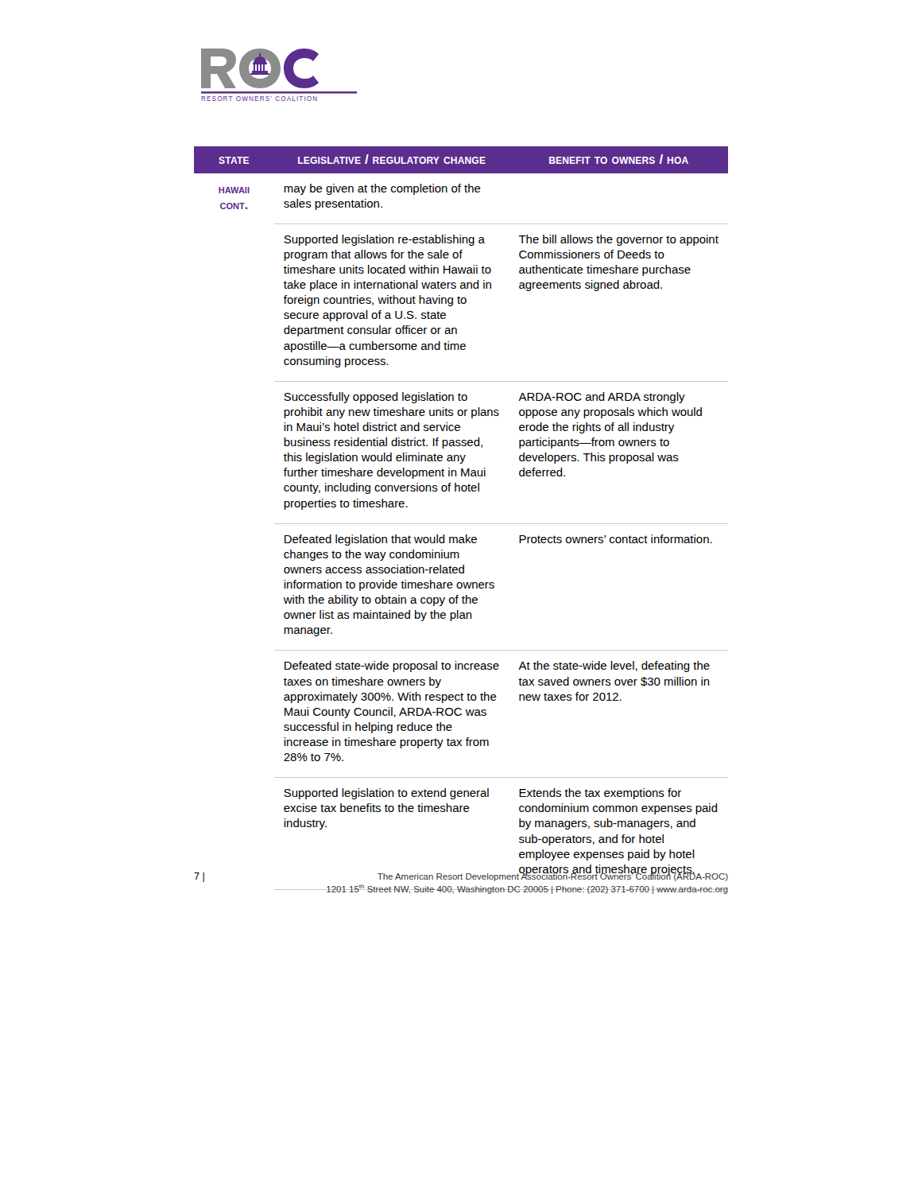RESORT OWNERS' COALITION
| State | Legislative / Regulatory Change | Benefit to Owners / HOA |
| --- | --- | --- |
| Hawaii Cont. | may be given at the completion of the sales presentation. | |
| Supported legislation re-establishing a program that allows for the sale of timeshare units located within Hawaii to take place in international waters and in foreign countries, without having to secure approval of a U.S. state department consular officer or an apostille—a cumbersome and time consuming process. | The bill allows the governor to appoint Commissioners of Deeds to authenticate timeshare purchase agreements signed abroad. |
| Successfully opposed legislation to prohibit any new timeshare units or plans in Maui’s hotel district and service business residential district. If passed, this legislation would eliminate any further timeshare development in Maui county, including conversions of hotel properties to timeshare. | ARDA-ROC and ARDA strongly oppose any proposals which would erode the rights of all industry participants—from owners to developers. This proposal was deferred. |
| Defeated legislation that would make changes to the way condominium owners access association-related information to provide timeshare owners with the ability to obtain a copy of the owner list as maintained by the plan manager. | Protects owners’ contact information. |
| Defeated state-wide proposal to increase taxes on timeshare owners by approximately 300%. With respect to the Maui County Council, ARDA-ROC was successful in helping reduce the increase in timeshare property tax from 28% to 7%. | At the state-wide level, defeating the tax saved owners over $30 million in new taxes for 2012. |
| Supported legislation to extend general excise tax benefits to the timeshare industry. | Extends the tax exemptions for condominium common expenses paid by managers, sub-managers, and sub-operators, and for hotel employee expenses paid by hotel operators and timeshare projects. |
7 |
The American Resort Development Association-Resort Owners’ Coalition (ARDA-ROC) 1201 15th Street NW, Suite 400, Washington DC 20005 | Phone: (202) 371-6700 | www.arda-roc.org